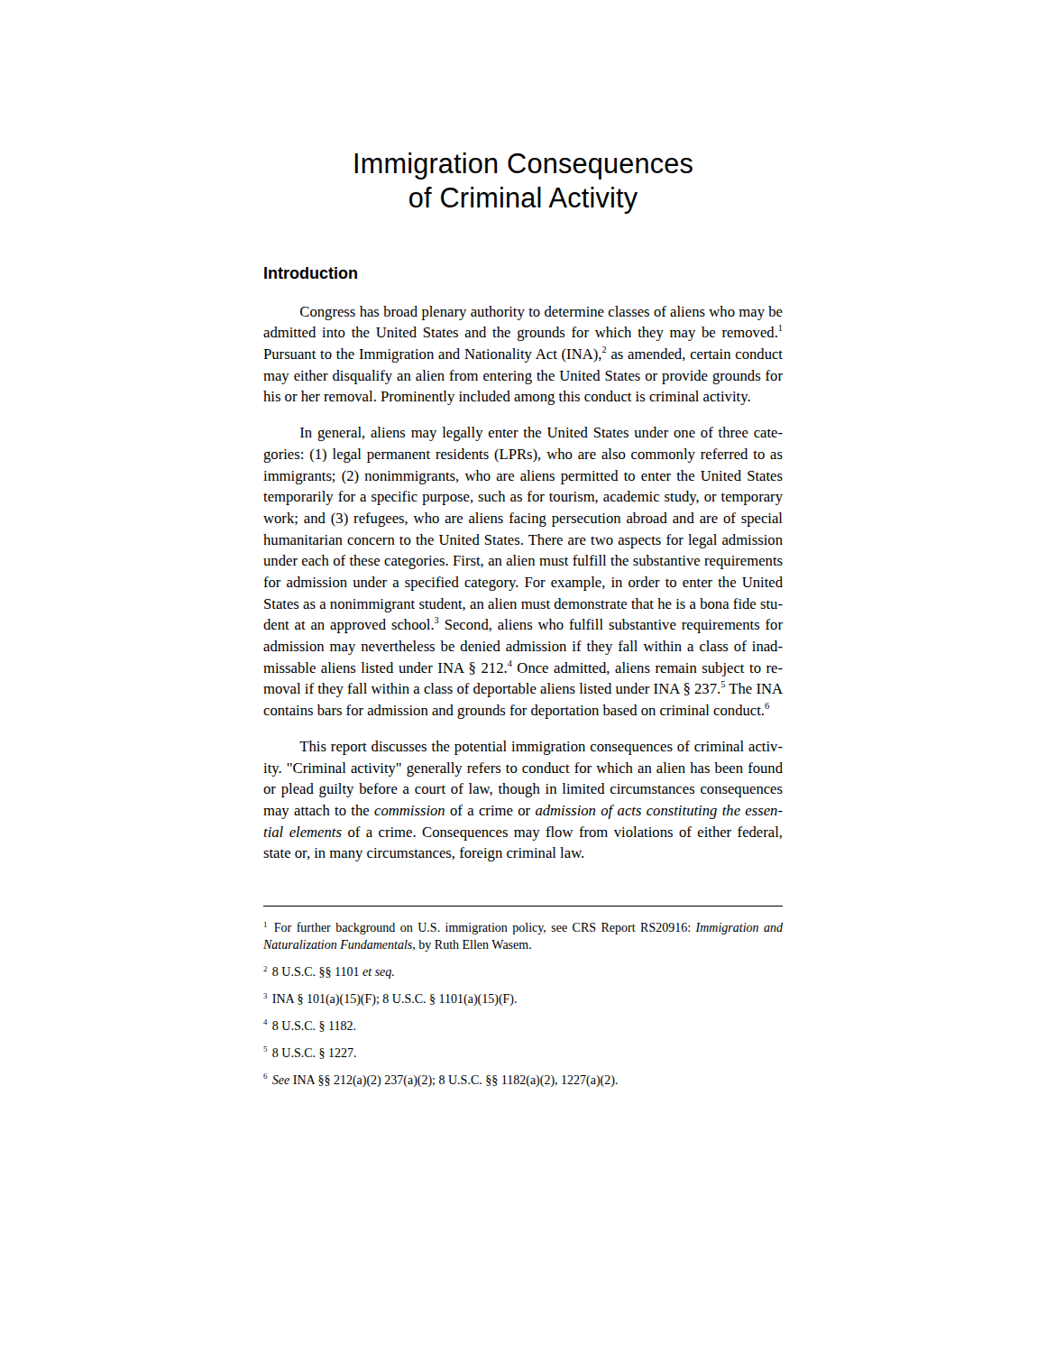Immigration Consequences
of Criminal Activity
Introduction
Congress has broad plenary authority to determine classes of aliens who may be admitted into the United States and the grounds for which they may be removed.1 Pursuant to the Immigration and Nationality Act (INA),2 as amended, certain conduct may either disqualify an alien from entering the United States or provide grounds for his or her removal. Prominently included among this conduct is criminal activity.
In general, aliens may legally enter the United States under one of three categories: (1) legal permanent residents (LPRs), who are also commonly referred to as immigrants; (2) nonimmigrants, who are aliens permitted to enter the United States temporarily for a specific purpose, such as for tourism, academic study, or temporary work; and (3) refugees, who are aliens facing persecution abroad and are of special humanitarian concern to the United States. There are two aspects for legal admission under each of these categories. First, an alien must fulfill the substantive requirements for admission under a specified category. For example, in order to enter the United States as a nonimmigrant student, an alien must demonstrate that he is a bona fide student at an approved school.3 Second, aliens who fulfill substantive requirements for admission may nevertheless be denied admission if they fall within a class of inadmissable aliens listed under INA § 212.4 Once admitted, aliens remain subject to removal if they fall within a class of deportable aliens listed under INA § 237.5 The INA contains bars for admission and grounds for deportation based on criminal conduct.6
This report discusses the potential immigration consequences of criminal activity. "Criminal activity" generally refers to conduct for which an alien has been found or plead guilty before a court of law, though in limited circumstances consequences may attach to the commission of a crime or admission of acts constituting the essential elements of a crime. Consequences may flow from violations of either federal, state or, in many circumstances, foreign criminal law.
1 For further background on U.S. immigration policy, see CRS Report RS20916: Immigration and Naturalization Fundamentals, by Ruth Ellen Wasem.
2 8 U.S.C. §§ 1101 et seq.
3 INA § 101(a)(15)(F); 8 U.S.C. § 1101(a)(15)(F).
4 8 U.S.C. § 1182.
5 8 U.S.C. § 1227.
6 See INA §§ 212(a)(2) 237(a)(2); 8 U.S.C. §§ 1182(a)(2), 1227(a)(2).